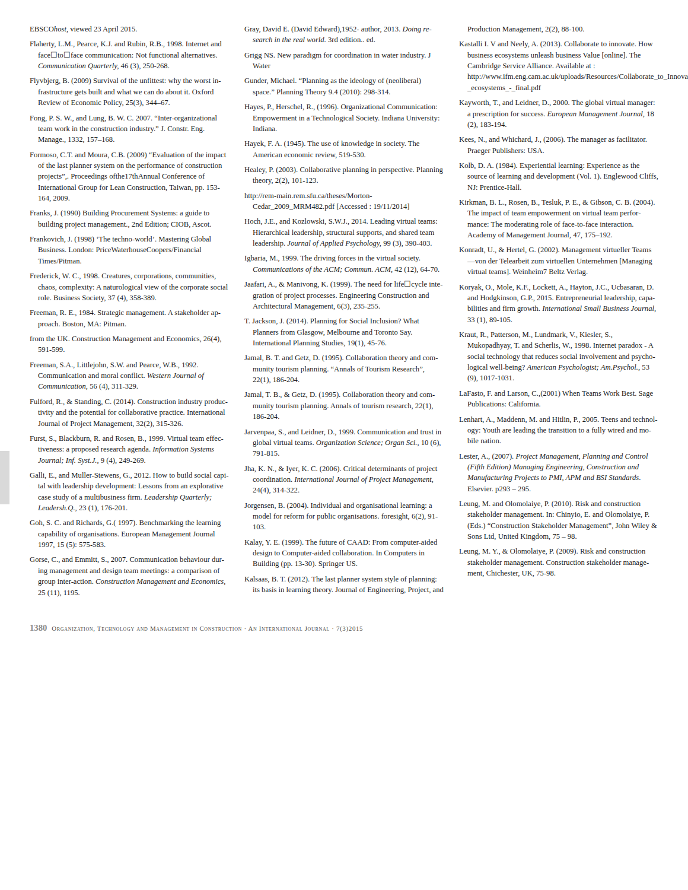EBSCOhost, viewed 23 April 2015.
Flaherty, L.M., Pearce, K.J. and Rubin, R.B., 1998. Internet and face☐to☐face communication: Not functional alternatives. Communication Quarterly, 46 (3), 250-268.
Flyvbjerg, B. (2009) Survival of the unfittest: why the worst infrastructure gets built and what we can do about it. Oxford Review of Economic Policy, 25(3), 344–67.
Fong, P. S. W., and Lung, B. W. C. 2007. “Inter-organizational team work in the construction industry.” J. Constr. Eng. Manage., 1332, 157–168.
Formoso, C.T. and Moura, C.B. (2009) “Evaluation of the impact of the last planner system on the performance of construction projects”,. Proceedings ofthe17thAnnual Conference of International Group for Lean Construction, Taiwan, pp. 153-164, 2009.
Franks, J. (1990) Building Procurement Systems: a guide to building project management., 2nd Edition; CIOB, Ascot.
Frankovich, J. (1998) ‘The techno-world’. Mastering Global Business. London: PriceWaterhouseCoopers/Financial Times/Pitman.
Frederick, W. C., 1998. Creatures, corporations, communities, chaos, complexity: A naturological view of the corporate social role. Business Society, 37 (4), 358-389.
Freeman, R. E., 1984. Strategic management. A stakeholder approach. Boston, MA: Pitman.
from the UK. Construction Management and Economics, 26(4), 591-599.
Freeman, S.A., Littlejohn, S.W. and Pearce, W.B., 1992. Communication and moral conflict. Western Journal of Communication, 56 (4), 311-329.
Fulford, R., & Standing, C. (2014). Construction industry productivity and the potential for collaborative practice. International Journal of Project Management, 32(2), 315-326.
Furst, S., Blackburn, R. and Rosen, B., 1999. Virtual team effectiveness: a proposed research agenda. Information Systems Journal; Inf. Syst.J., 9 (4), 249-269.
Galli, E., and Muller-Stewens, G., 2012. How to build social capital with leadership development: Lessons from an explorative case study of a multibusiness firm. Leadership Quarterly; Leadersh.Q., 23 (1), 176-201.
Goh, S. C. and Richards, G.( 1997). Benchmarking the learning capability of organisations. European Management Journal 1997, 15 (5): 575-583.
Gorse, C., and Emmitt, S., 2007. Communication behaviour during management and design team meetings: a comparison of group inter-action. Construction Management and Economics, 25 (11), 1195.
Gray, David E. (David Edward),1952- author, 2013. Doing research in the real world. 3rd edition.. ed.
Grigg NS. New paradigm for coordination in water industry. J Water
Gunder, Michael. “Planning as the ideology of (neoliberal) space.” Planning Theory 9.4 (2010): 298-314.
Hayes, P., Herschel, R., (1996). Organizational Communication: Empowerment in a Technological Society. Indiana University: Indiana.
Hayek, F. A. (1945). The use of knowledge in society. The American economic review, 519-530.
Healey, P. (2003). Collaborative planning in perspective. Planning theory, 2(2), 101-123.
http://rem-main.rem.sfu.ca/theses/Morton-Cedar_2009_MRM482.pdf [Accessed : 19/11/2014]
Hoch, J.E., and Kozlowski, S.W.J., 2014. Leading virtual teams: Hierarchical leadership, structural supports, and shared team leadership. Journal of Applied Psychology, 99 (3), 390-403.
Igbaria, M., 1999. The driving forces in the virtual society. Communications of the ACM; Commun. ACM, 42 (12), 64-70.
Jaafari, A., & Manivong, K. (1999). The need for life☐cycle integration of project processes. Engineering Construction and Architectural Management, 6(3), 235-255.
T. Jackson, J. (2014). Planning for Social Inclusion? What Planners from Glasgow, Melbourne and Toronto Say. International Planning Studies, 19(1), 45-76.
Jamal, B. T. and Getz, D. (1995). Collaboration theory and community tourism planning. “Annals of Tourism Research”, 22(1), 186-204.
Jamal, T. B., & Getz, D. (1995). Collaboration theory and community tourism planning. Annals of tourism research, 22(1), 186-204.
Jarvenpaa, S., and Leidner, D., 1999. Communication and trust in global virtual teams. Organization Science; Organ Sci., 10 (6), 791-815.
Jha, K. N., & Iyer, K. C. (2006). Critical determinants of project coordination. International Journal of Project Management, 24(4), 314-322.
Jorgensen, B. (2004). Individual and organisational learning: a model for reform for public organisations. foresight, 6(2), 91-103.
Kalay, Y. E. (1999). The future of CAAD: From computer-aided design to Computer-aided collaboration. In Computers in Building (pp. 13-30). Springer US.
Kalsaas, B. T. (2012). The last planner system style of planning: its basis in learning theory. Journal of Engineering, Project, and Production Management, 2(2), 88-100.
Kastalli I. V and Neely, A. (2013). Collaborate to innovate. How business ecosystems unleash business Value [online]. The Cambridge Service Alliance. Available at : http://www.ifm.eng.cam.ac.uk/uploads/Resources/Collaborate_to_Innovate_-_ecosystems_-_final.pdf
Kayworth, T., and Leidner, D., 2000. The global virtual manager: a prescription for success. European Management Journal, 18 (2), 183-194.
Kees, N., and Whichard, J., (2006). The manager as facilitator. Praeger Publishers: USA.
Kolb, D. A. (1984). Experiential learning: Experience as the source of learning and development (Vol. 1). Englewood Cliffs, NJ: Prentice-Hall.
Kirkman, B. L., Rosen, B., Tesluk, P. E., & Gibson, C. B. (2004). The impact of team empowerment on virtual team performance: The moderating role of face-to-face interaction. Academy of Management Journal, 47, 175–192.
Konradt, U., & Hertel, G. (2002). Management virtueller Teams—von der Telearbeit zum virtuellen Unternehmen [Managing virtual teams]. Weinheim7 Beltz Verlag.
Koryak, O., Mole, K.F., Lockett, A., Hayton, J.C., Ucbasaran, D. and Hodgkinson, G.P., 2015. Entrepreneurial leadership, capabilities and firm growth. International Small Business Journal, 33 (1), 89-105.
Kraut, R., Patterson, M., Lundmark, V., Kiesler, S., Mukopadhyay, T. and Scherlis, W., 1998. Internet paradox - A social technology that reduces social involvement and psychological well-being? American Psychologist; Am.Psychol., 53 (9), 1017-1031.
LaFasto, F. and Larson, C.,(2001) When Teams Work Best. Sage Publications: California.
Lenhart, A., Maddenn, M. and Hitlin, P., 2005. Teens and technology: Youth are leading the transition to a fully wired and mobile nation.
Lester, A., (2007). Project Management, Planning and Control (Fifth Edition) Managing Engineering, Construction and Manufacturing Projects to PMI, APM and BSI Standards. Elsevier. p293 – 295.
Leung, M. and Olomolaiye, P. (2010). Risk and construction stakeholder management. In: Chinyio, E. and Olomolaiye, P. (Eds.) “Construction Stakeholder Management”, John Wiley & Sons Ltd, United Kingdom, 75 – 98.
Leung, M. Y., & Olomolaiye, P. (2009). Risk and construction stakeholder management. Construction stakeholder management, Chichester, UK, 75-98.
1380 Organization, Technology and Management in Construction · An International Journal · 7(3)2015